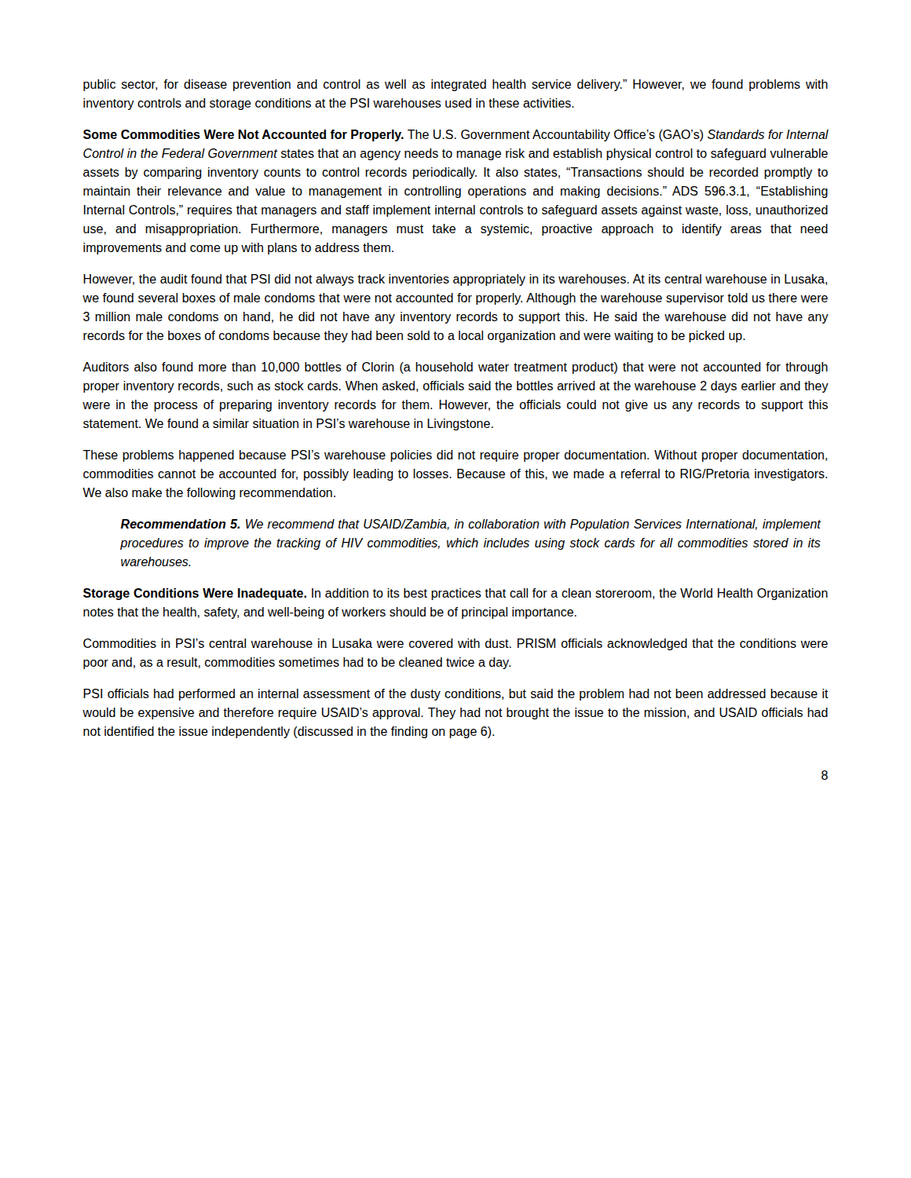public sector, for disease prevention and control as well as integrated health service delivery.” However, we found problems with inventory controls and storage conditions at the PSI warehouses used in these activities.
Some Commodities Were Not Accounted for Properly. The U.S. Government Accountability Office’s (GAO’s) Standards for Internal Control in the Federal Government states that an agency needs to manage risk and establish physical control to safeguard vulnerable assets by comparing inventory counts to control records periodically. It also states, “Transactions should be recorded promptly to maintain their relevance and value to management in controlling operations and making decisions.” ADS 596.3.1, “Establishing Internal Controls,” requires that managers and staff implement internal controls to safeguard assets against waste, loss, unauthorized use, and misappropriation. Furthermore, managers must take a systemic, proactive approach to identify areas that need improvements and come up with plans to address them.
However, the audit found that PSI did not always track inventories appropriately in its warehouses. At its central warehouse in Lusaka, we found several boxes of male condoms that were not accounted for properly. Although the warehouse supervisor told us there were 3 million male condoms on hand, he did not have any inventory records to support this. He said the warehouse did not have any records for the boxes of condoms because they had been sold to a local organization and were waiting to be picked up.
Auditors also found more than 10,000 bottles of Clorin (a household water treatment product) that were not accounted for through proper inventory records, such as stock cards. When asked, officials said the bottles arrived at the warehouse 2 days earlier and they were in the process of preparing inventory records for them. However, the officials could not give us any records to support this statement. We found a similar situation in PSI’s warehouse in Livingstone.
These problems happened because PSI’s warehouse policies did not require proper documentation. Without proper documentation, commodities cannot be accounted for, possibly leading to losses. Because of this, we made a referral to RIG/Pretoria investigators. We also make the following recommendation.
Recommendation 5. We recommend that USAID/Zambia, in collaboration with Population Services International, implement procedures to improve the tracking of HIV commodities, which includes using stock cards for all commodities stored in its warehouses.
Storage Conditions Were Inadequate. In addition to its best practices that call for a clean storeroom, the World Health Organization notes that the health, safety, and well-being of workers should be of principal importance.
Commodities in PSI’s central warehouse in Lusaka were covered with dust. PRISM officials acknowledged that the conditions were poor and, as a result, commodities sometimes had to be cleaned twice a day.
PSI officials had performed an internal assessment of the dusty conditions, but said the problem had not been addressed because it would be expensive and therefore require USAID’s approval. They had not brought the issue to the mission, and USAID officials had not identified the issue independently (discussed in the finding on page 6).
8